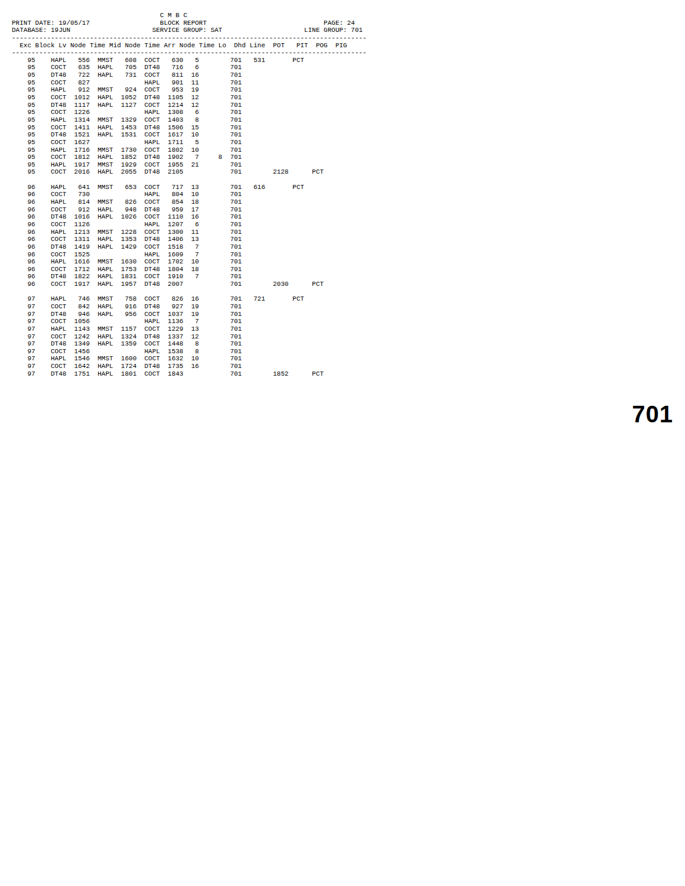C M B C
PRINT DATE: 19/05/17                  BLOCK REPORT                              PAGE: 24
DATABASE: 19JUN                     SERVICE GROUP: SAT                     LINE GROUP: 701
-------------------------------------------------------------------------------------------
  Exc Block Lv Node Time Mid Node Time Arr Node Time Lo  Dhd Line  POT   PIT  POG  PIG
-------------------------------------------------------------------------------------------
    95    HAPL   556  MMST   608  COCT   630   5        701   531       PCT
    95    COCT   635  HAPL   705  DT48   716   6        701
    95    DT48   722  HAPL   731  COCT   811  16        701
    95    COCT   827              HAPL   901  11        701
    95    HAPL   912  MMST   924  COCT   953  19        701
    95    COCT  1012  HAPL  1052  DT48  1105  12        701
    95    DT48  1117  HAPL  1127  COCT  1214  12        701
    95    COCT  1226              HAPL  1308   6        701
    95    HAPL  1314  MMST  1329  COCT  1403   8        701
    95    COCT  1411  HAPL  1453  DT48  1506  15        701
    95    DT48  1521  HAPL  1531  COCT  1617  10        701
    95    COCT  1627              HAPL  1711   5        701
    95    HAPL  1716  MMST  1730  COCT  1802  10        701
    95    COCT  1812  HAPL  1852  DT48  1902   7     8  701
    95    HAPL  1917  MMST  1929  COCT  1955  21        701
    95    COCT  2016  HAPL  2055  DT48  2105            701        2128      PCT

    96    HAPL   641  MMST   653  COCT   717  13        701   616       PCT
    96    COCT   730              HAPL   804  10        701
    96    HAPL   814  MMST   826  COCT   854  18        701
    96    COCT   912  HAPL   948  DT48   959  17        701
    96    DT48  1016  HAPL  1026  COCT  1110  16        701
    96    COCT  1126              HAPL  1207   6        701
    96    HAPL  1213  MMST  1228  COCT  1300  11        701
    96    COCT  1311  HAPL  1353  DT48  1406  13        701
    96    DT48  1419  HAPL  1429  COCT  1518   7        701
    96    COCT  1525              HAPL  1609   7        701
    96    HAPL  1616  MMST  1630  COCT  1702  10        701
    96    COCT  1712  HAPL  1753  DT48  1804  18        701
    96    DT48  1822  HAPL  1831  COCT  1910   7        701
    96    COCT  1917  HAPL  1957  DT48  2007            701        2030      PCT

    97    HAPL   746  MMST   758  COCT   826  16        701   721       PCT
    97    COCT   842  HAPL   916  DT48   927  19        701
    97    DT48   946  HAPL   956  COCT  1037  19        701
    97    COCT  1056              HAPL  1136   7        701
    97    HAPL  1143  MMST  1157  COCT  1229  13        701
    97    COCT  1242  HAPL  1324  DT48  1337  12        701
    97    DT48  1349  HAPL  1359  COCT  1448   8        701
    97    COCT  1456              HAPL  1538   8        701
    97    HAPL  1546  MMST  1600  COCT  1632  10        701
    97    COCT  1642  HAPL  1724  DT48  1735  16        701
    97    DT48  1751  HAPL  1801  COCT  1843            701        1852      PCT
701